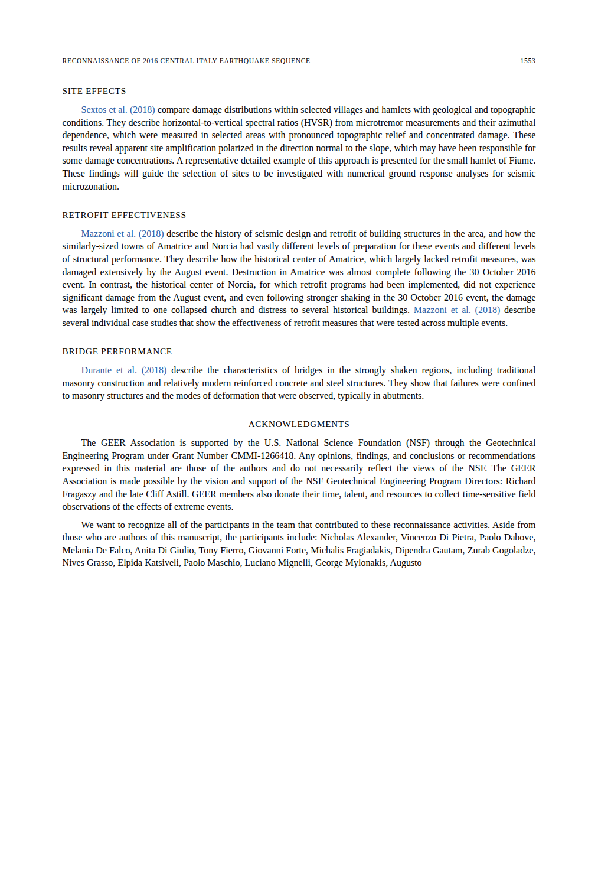Reconnaissance of 2016 Central Italy Earthquake Sequence 1553
Site Effects
Sextos et al. (2018) compare damage distributions within selected villages and hamlets with geological and topographic conditions. They describe horizontal-to-vertical spectral ratios (HVSR) from microtremor measurements and their azimuthal dependence, which were measured in selected areas with pronounced topographic relief and concentrated damage. These results reveal apparent site amplification polarized in the direction normal to the slope, which may have been responsible for some damage concentrations. A representative detailed example of this approach is presented for the small hamlet of Fiume. These findings will guide the selection of sites to be investigated with numerical ground response analyses for seismic microzonation.
Retrofit Effectiveness
Mazzoni et al. (2018) describe the history of seismic design and retrofit of building structures in the area, and how the similarly-sized towns of Amatrice and Norcia had vastly different levels of preparation for these events and different levels of structural performance. They describe how the historical center of Amatrice, which largely lacked retrofit measures, was damaged extensively by the August event. Destruction in Amatrice was almost complete following the 30 October 2016 event. In contrast, the historical center of Norcia, for which retrofit programs had been implemented, did not experience significant damage from the August event, and even following stronger shaking in the 30 October 2016 event, the damage was largely limited to one collapsed church and distress to several historical buildings. Mazzoni et al. (2018) describe several individual case studies that show the effectiveness of retrofit measures that were tested across multiple events.
Bridge Performance
Durante et al. (2018) describe the characteristics of bridges in the strongly shaken regions, including traditional masonry construction and relatively modern reinforced concrete and steel structures. They show that failures were confined to masonry structures and the modes of deformation that were observed, typically in abutments.
Acknowledgments
The GEER Association is supported by the U.S. National Science Foundation (NSF) through the Geotechnical Engineering Program under Grant Number CMMI-1266418. Any opinions, findings, and conclusions or recommendations expressed in this material are those of the authors and do not necessarily reflect the views of the NSF. The GEER Association is made possible by the vision and support of the NSF Geotechnical Engineering Program Directors: Richard Fragaszy and the late Cliff Astill. GEER members also donate their time, talent, and resources to collect time-sensitive field observations of the effects of extreme events.
We want to recognize all of the participants in the team that contributed to these reconnaissance activities. Aside from those who are authors of this manuscript, the participants include: Nicholas Alexander, Vincenzo Di Pietra, Paolo Dabove, Melania De Falco, Anita Di Giulio, Tony Fierro, Giovanni Forte, Michalis Fragiadakis, Dipendra Gautam, Zurab Gogoladze, Nives Grasso, Elpida Katsiveli, Paolo Maschio, Luciano Mignelli, George Mylonakis, Augusto